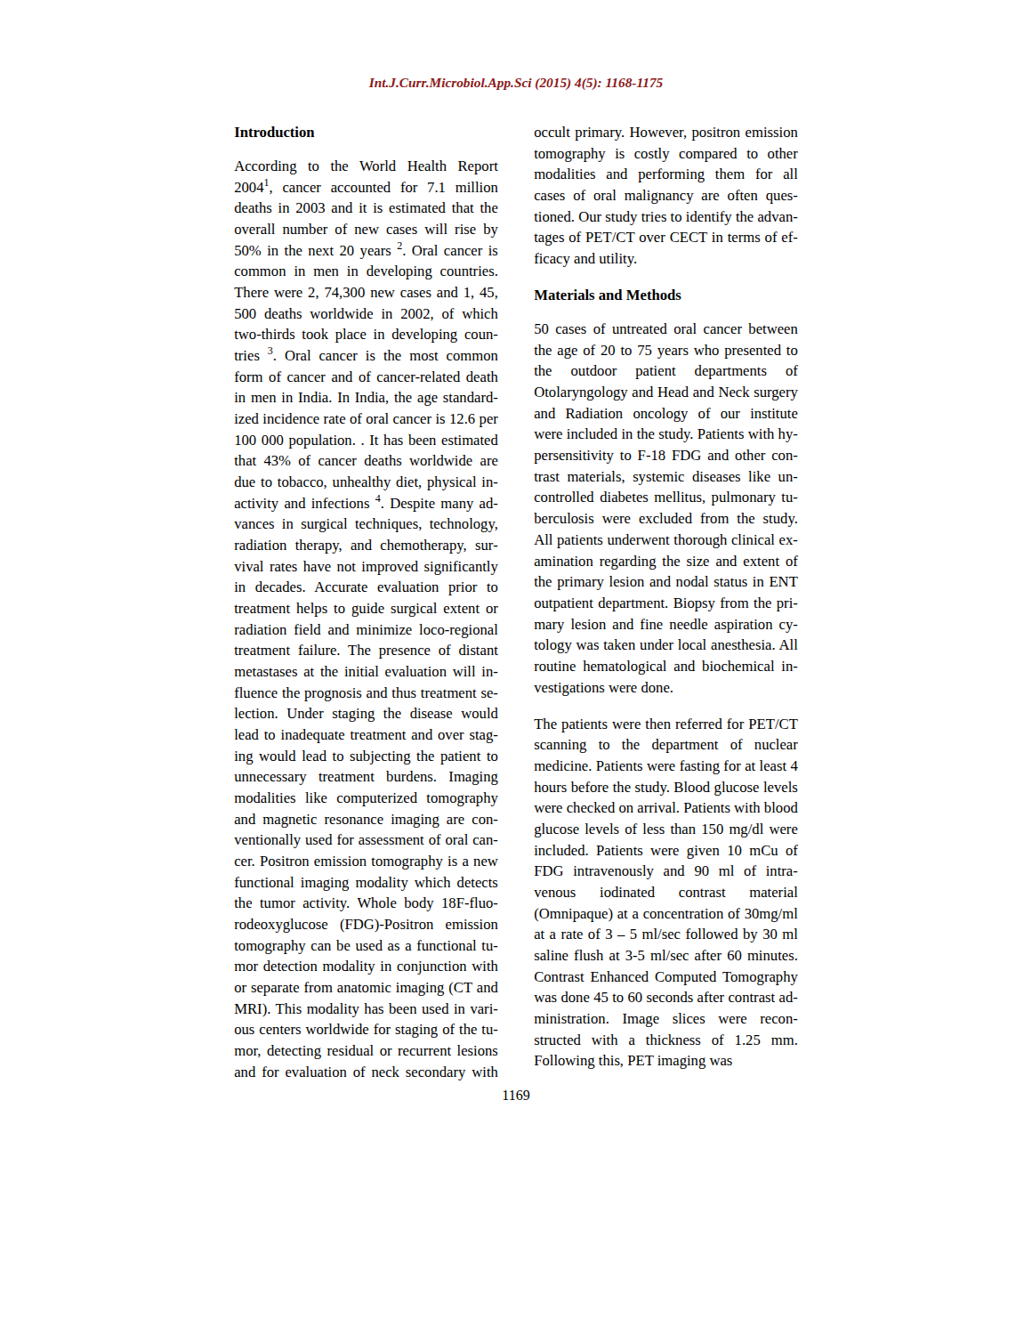Int.J.Curr.Microbiol.App.Sci (2015) 4(5): 1168-1175
Introduction
According to the World Health Report 20041, cancer accounted for 7.1 million deaths in 2003 and it is estimated that the overall number of new cases will rise by 50% in the next 20 years 2. Oral cancer is common in men in developing countries. There were 2, 74,300 new cases and 1, 45, 500 deaths worldwide in 2002, of which two-thirds took place in developing countries 3. Oral cancer is the most common form of cancer and of cancer-related death in men in India. In India, the age standardized incidence rate of oral cancer is 12.6 per 100 000 population. . It has been estimated that 43% of cancer deaths worldwide are due to tobacco, unhealthy diet, physical inactivity and infections 4. Despite many advances in surgical techniques, technology, radiation therapy, and chemotherapy, survival rates have not improved significantly in decades. Accurate evaluation prior to treatment helps to guide surgical extent or radiation field and minimize loco-regional treatment failure. The presence of distant metastases at the initial evaluation will influence the prognosis and thus treatment selection. Under staging the disease would lead to inadequate treatment and over staging would lead to subjecting the patient to unnecessary treatment burdens. Imaging modalities like computerized tomography and magnetic resonance imaging are conventionally used for assessment of oral cancer. Positron emission tomography is a new functional imaging modality which detects the tumor activity. Whole body 18F-fluorodeoxyglucose (FDG)-Positron emission tomography can be used as a functional tumor detection modality in conjunction with or separate from anatomic imaging (CT and MRI). This modality has been used in various centers worldwide for staging of the tumor, detecting residual or recurrent lesions and for evaluation of neck secondary with occult primary. However, positron emission tomography is costly compared to other modalities and performing them for all cases of oral malignancy are often questioned. Our study tries to identify the advantages of PET/CT over CECT in terms of efficacy and utility.
Materials and Methods
50 cases of untreated oral cancer between the age of 20 to 75 years who presented to the outdoor patient departments of Otolaryngology and Head and Neck surgery and Radiation oncology of our institute were included in the study. Patients with hypersensitivity to F-18 FDG and other contrast materials, systemic diseases like uncontrolled diabetes mellitus, pulmonary tuberculosis were excluded from the study. All patients underwent thorough clinical examination regarding the size and extent of the primary lesion and nodal status in ENT outpatient department. Biopsy from the primary lesion and fine needle aspiration cytology was taken under local anesthesia. All routine hematological and biochemical investigations were done.
The patients were then referred for PET/CT scanning to the department of nuclear medicine. Patients were fasting for at least 4 hours before the study. Blood glucose levels were checked on arrival. Patients with blood glucose levels of less than 150 mg/dl were included. Patients were given 10 mCu of FDG intravenously and 90 ml of intravenous iodinated contrast material (Omnipaque) at a concentration of 30mg/ml at a rate of 3 – 5 ml/sec followed by 30 ml saline flush at 3-5 ml/sec after 60 minutes. Contrast Enhanced Computed Tomography was done 45 to 60 seconds after contrast administration. Image slices were reconstructed with a thickness of 1.25 mm. Following this, PET imaging was
1169